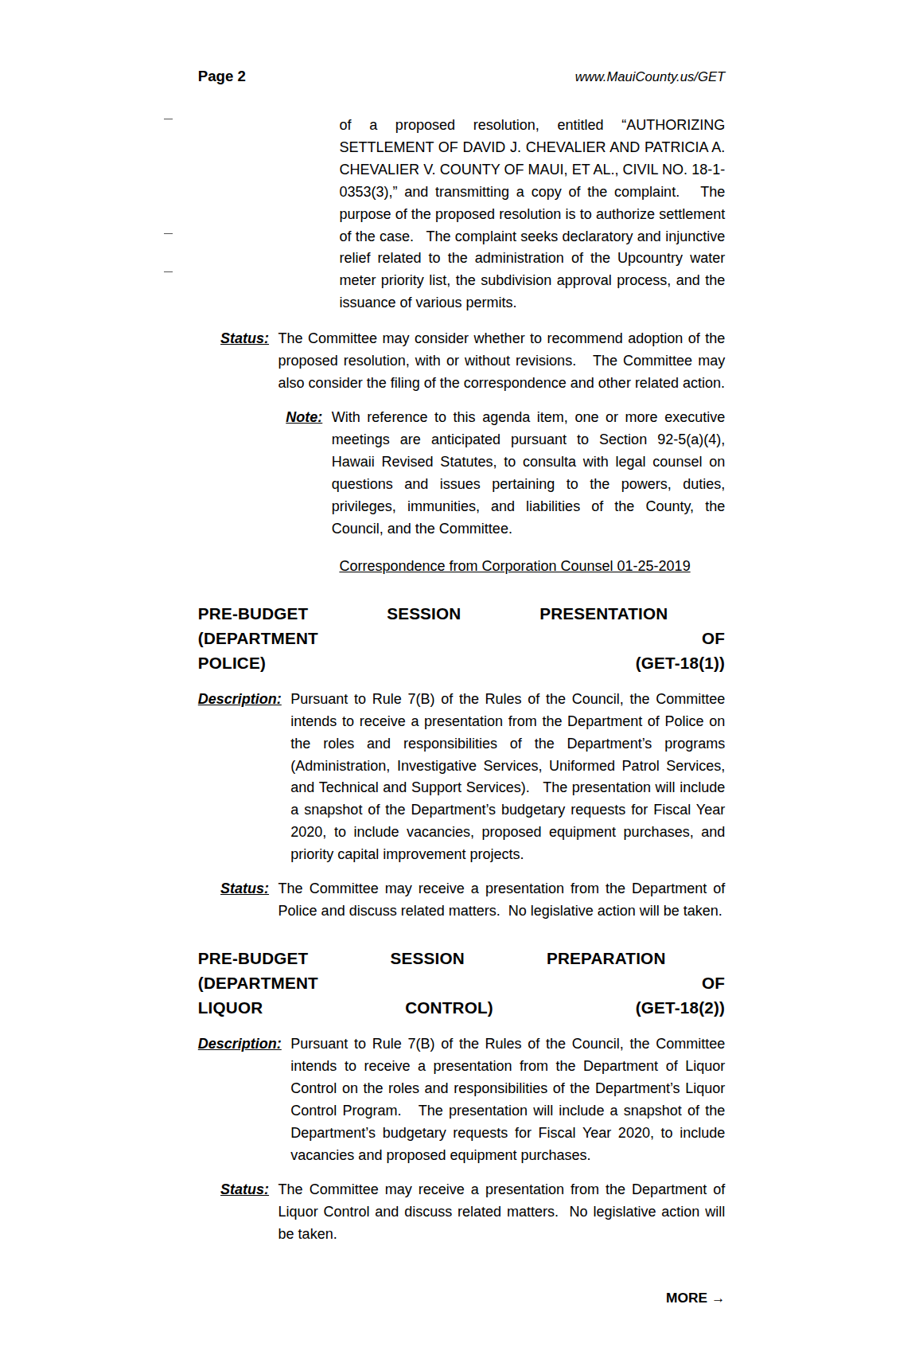Page 2
www.MauiCounty.us/GET
of a proposed resolution, entitled “AUTHORIZING SETTLEMENT OF DAVID J. CHEVALIER AND PATRICIA A. CHEVALIER V. COUNTY OF MAUI, ET AL., CIVIL NO. 18-1-0353(3),” and transmitting a copy of the complaint. The purpose of the proposed resolution is to authorize settlement of the case. The complaint seeks declaratory and injunctive relief related to the administration of the Upcountry water meter priority list, the subdivision approval process, and the issuance of various permits.
Status:
The Committee may consider whether to recommend adoption of the proposed resolution, with or without revisions. The Committee may also consider the filing of the correspondence and other related action.
Note:
With reference to this agenda item, one or more executive meetings are anticipated pursuant to Section 92-5(a)(4), Hawaii Revised Statutes, to consulta with legal counsel on questions and issues pertaining to the powers, duties, privileges, immunities, and liabilities of the County, the Council, and the Committee.
Correspondence from Corporation Counsel 01-25-2019
PRE-BUDGET SESSION PRESENTATION (DEPARTMENT OF POLICE) (GET-18(1))
Description:
Pursuant to Rule 7(B) of the Rules of the Council, the Committee intends to receive a presentation from the Department of Police on the roles and responsibilities of the Department’s programs (Administration, Investigative Services, Uniformed Patrol Services, and Technical and Support Services). The presentation will include a snapshot of the Department’s budgetary requests for Fiscal Year 2020, to include vacancies, proposed equipment purchases, and priority capital improvement projects.
Status:
The Committee may receive a presentation from the Department of Police and discuss related matters. No legislative action will be taken.
PRE-BUDGET SESSION PREPARATION (DEPARTMENT OF LIQUOR CONTROL) (GET-18(2))
Description:
Pursuant to Rule 7(B) of the Rules of the Council, the Committee intends to receive a presentation from the Department of Liquor Control on the roles and responsibilities of the Department’s Liquor Control Program. The presentation will include a snapshot of the Department’s budgetary requests for Fiscal Year 2020, to include vacancies and proposed equipment purchases.
Status:
The Committee may receive a presentation from the Department of Liquor Control and discuss related matters. No legislative action will be taken.
MORE →